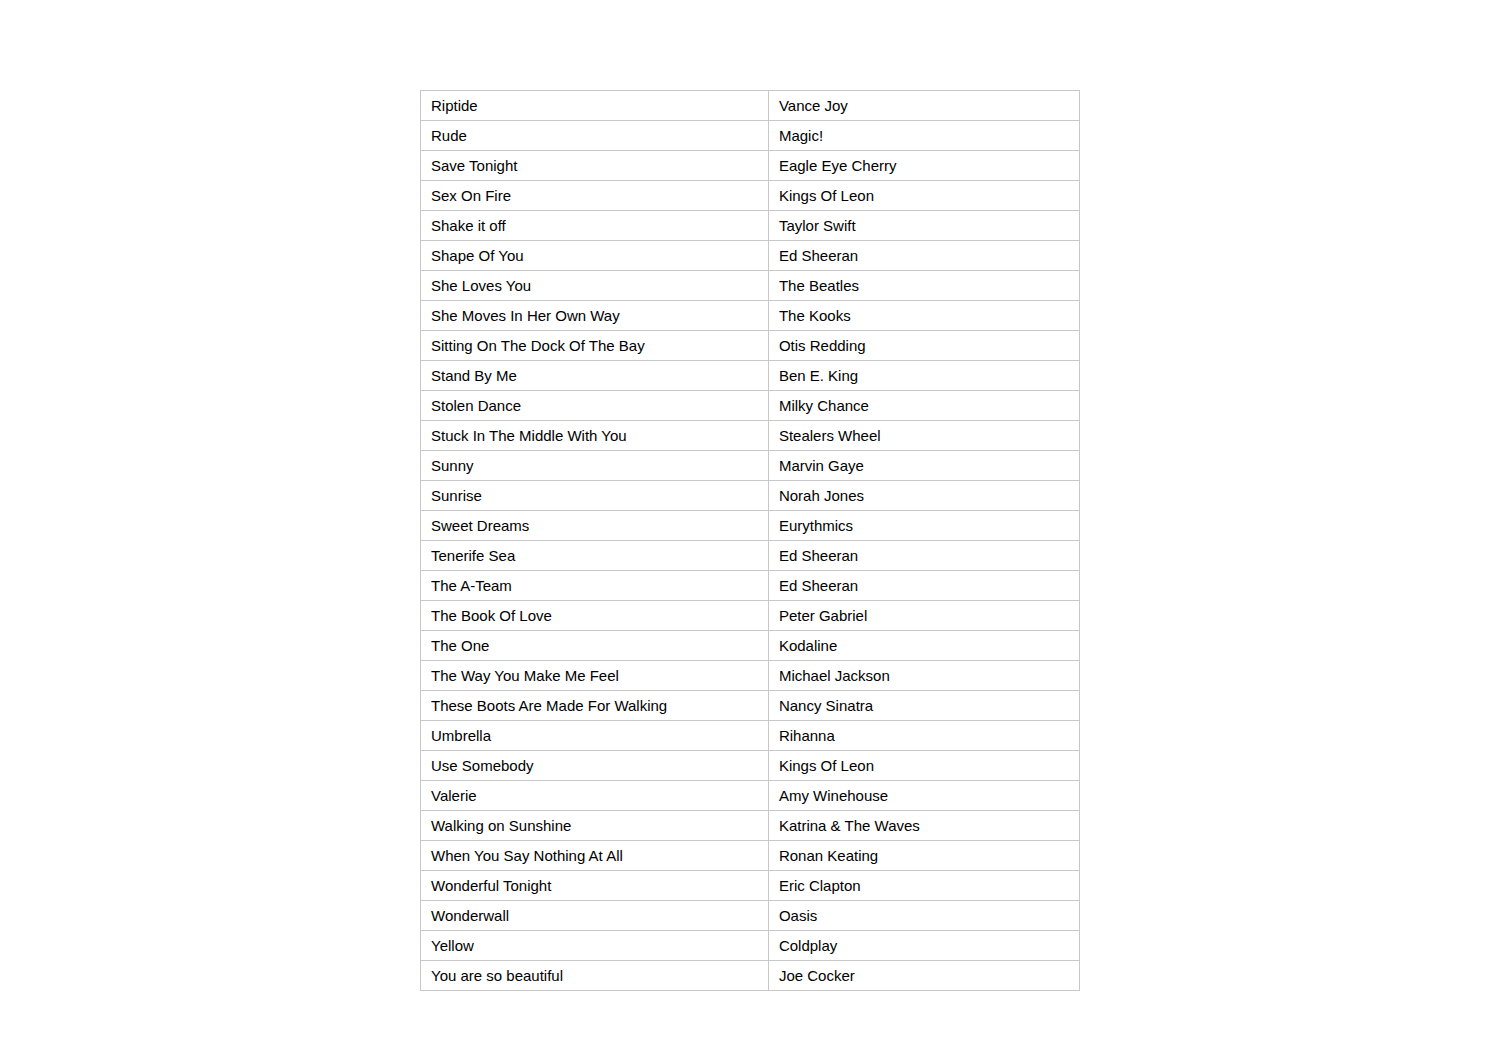| Riptide | Vance Joy |
| Rude | Magic! |
| Save Tonight | Eagle Eye Cherry |
| Sex On Fire | Kings Of Leon |
| Shake it off | Taylor Swift |
| Shape Of You | Ed Sheeran |
| She Loves You | The Beatles |
| She Moves In Her Own Way | The Kooks |
| Sitting On The Dock Of The Bay | Otis Redding |
| Stand By Me | Ben E. King |
| Stolen Dance | Milky Chance |
| Stuck In The Middle With You | Stealers Wheel |
| Sunny | Marvin Gaye |
| Sunrise | Norah Jones |
| Sweet Dreams | Eurythmics |
| Tenerife Sea | Ed Sheeran |
| The A-Team | Ed Sheeran |
| The Book Of Love | Peter Gabriel |
| The One | Kodaline |
| The Way You Make Me Feel | Michael Jackson |
| These Boots Are Made For Walking | Nancy Sinatra |
| Umbrella | Rihanna |
| Use Somebody | Kings Of Leon |
| Valerie | Amy Winehouse |
| Walking on Sunshine | Katrina & The Waves |
| When You Say Nothing At All | Ronan Keating |
| Wonderful Tonight | Eric Clapton |
| Wonderwall | Oasis |
| Yellow | Coldplay |
| You are so beautiful | Joe Cocker |